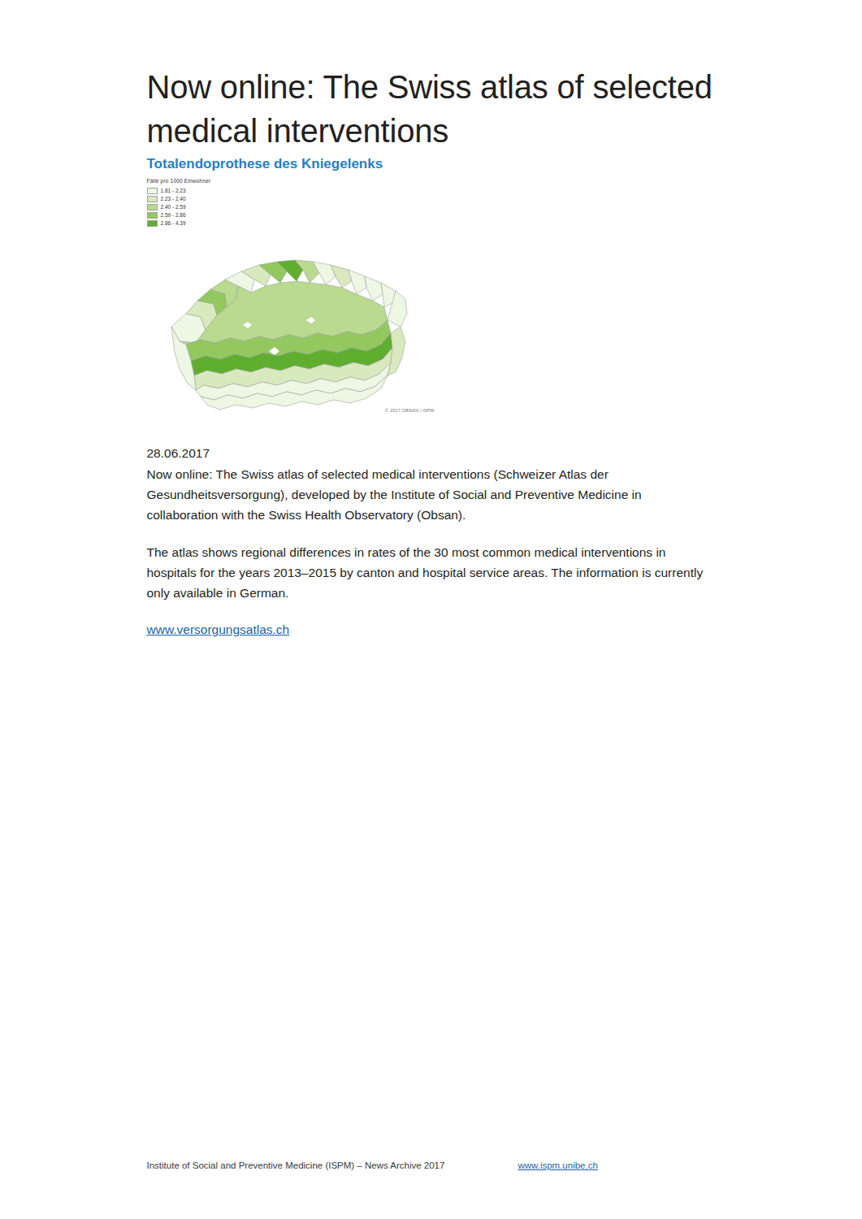Now online: The Swiss atlas of selected medical interventions
Totalendoprothese des Kniegelenks
Fälle pro 1000 Einwohner
1.81 - 2.23
2.23 - 2.40
2.40 - 2.59
2.59 - 2.86
2.86 - 4.39
© 2017 OBSAN / ISPM
28.06.2017
Now online: The Swiss atlas of selected medical interventions (Schweizer Atlas der Gesundheitsversorgung), developed by the Institute of Social and Preventive Medicine in collaboration with the Swiss Health Observatory (Obsan).
The atlas shows regional differences in rates of the 30 most common medical interventions in hospitals for the years 2013–2015 by canton and hospital service areas. The information is currently only available in German.
www.versorgungsatlas.ch
Institute of Social and Preventive Medicine (ISPM) – News Archive 2017
www.ispm.unibe.ch